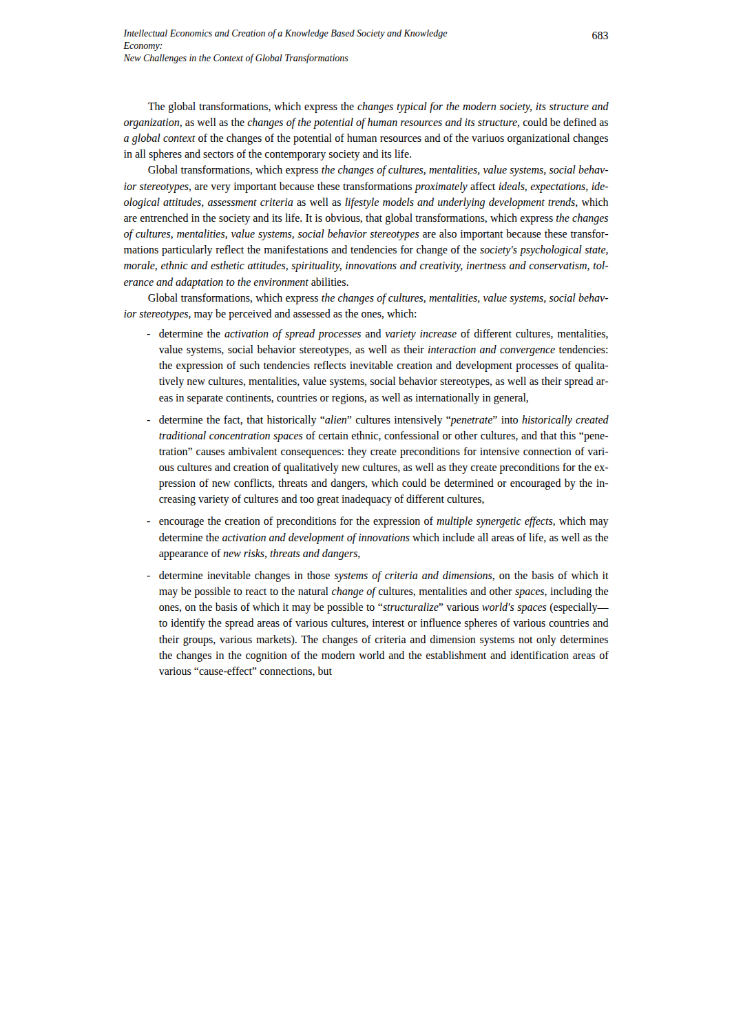Intellectual Economics and Creation of a Knowledge Based Society and Knowledge Economy:
New Challenges in the Context of Global Transformations
683
The global transformations, which express the changes typical for the modern society, its structure and organization, as well as the changes of the potential of human resources and its structure, could be defined as a global context of the changes of the potential of human resources and of the variuos organizational changes in all spheres and sectors of the contemporary society and its life.
Global transformations, which express the changes of cultures, mentalities, value systems, social behavior stereotypes, are very important because these transformations proximately affect ideals, expectations, ideological attitudes, assessment criteria as well as lifestyle models and underlying development trends, which are entrenched in the society and its life. It is obvious, that global transformations, which express the changes of cultures, mentalities, value systems, social behavior stereotypes are also important because these transformations particularly reflect the manifestations and tendencies for change of the society's psychological state, morale, ethnic and esthetic attitudes, spirituality, innovations and creativity, inertness and conservatism, tolerance and adaptation to the environment abilities.
Global transformations, which express the changes of cultures, mentalities, value systems, social behavior stereotypes, may be perceived and assessed as the ones, which:
determine the activation of spread processes and variety increase of different cultures, mentalities, value systems, social behavior stereotypes, as well as their interaction and convergence tendencies: the expression of such tendencies reflects inevitable creation and development processes of qualitatively new cultures, mentalities, value systems, social behavior stereotypes, as well as their spread areas in separate continents, countries or regions, as well as internationally in general,
determine the fact, that historically “alien” cultures intensively “penetrate” into historically created traditional concentration spaces of certain ethnic, confessional or other cultures, and that this “penetration” causes ambivalent consequences: they create preconditions for intensive connection of various cultures and creation of qualitatively new cultures, as well as they create preconditions for the expression of new conflicts, threats and dangers, which could be determined or encouraged by the increasing variety of cultures and too great inadequacy of different cultures,
encourage the creation of preconditions for the expression of multiple synergetic effects, which may determine the activation and development of innovations which include all areas of life, as well as the appearance of new risks, threats and dangers,
determine inevitable changes in those systems of criteria and dimensions, on the basis of which it may be possible to react to the natural change of cultures, mentalities and other spaces, including the ones, on the basis of which it may be possible to “structuralize” various world's spaces (especially—to identify the spread areas of various cultures, interest or influence spheres of various countries and their groups, various markets). The changes of criteria and dimension systems not only determines the changes in the cognition of the modern world and the establishment and identification areas of various “cause-effect” connections, but